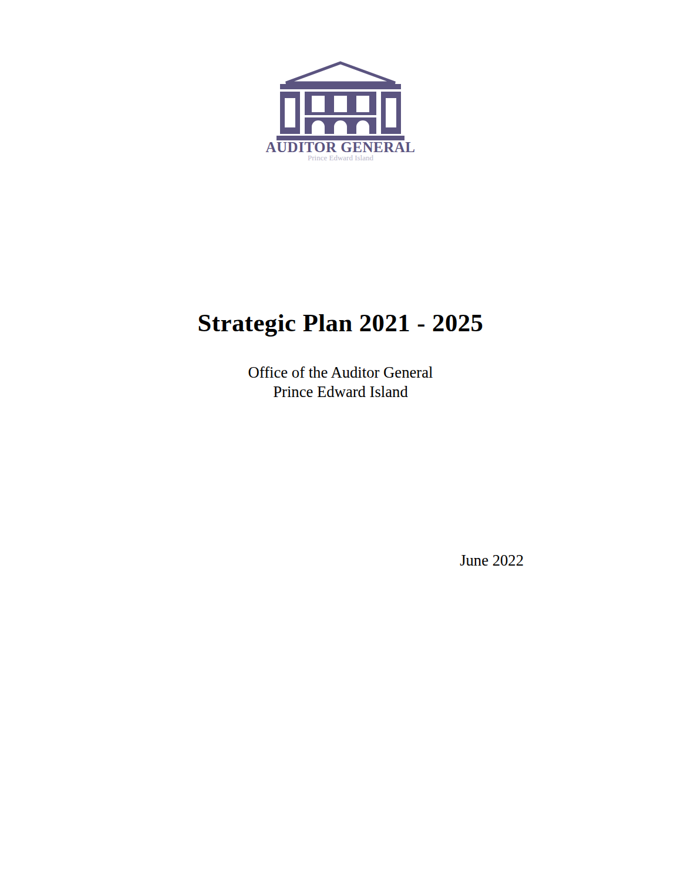AUDITOR GENERAL Prince Edward Island
Strategic Plan 2021 - 2025
Office of the Auditor General Prince Edward Island
June 2022